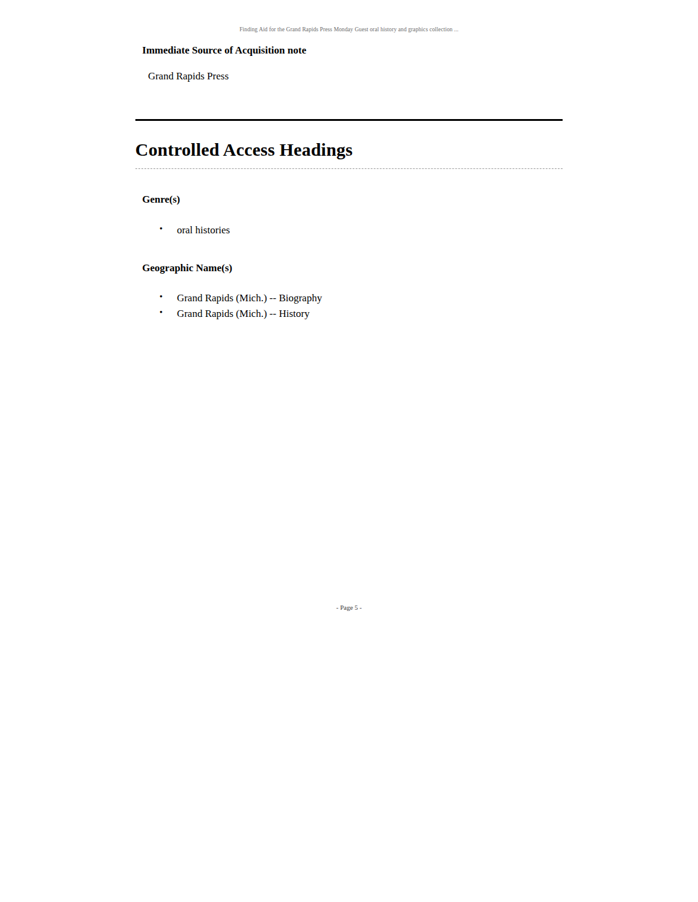Finding Aid for the Grand Rapids Press Monday Guest oral history and graphics collection ...
Immediate Source of Acquisition note
Grand Rapids Press
Controlled Access Headings
Genre(s)
oral histories
Geographic Name(s)
Grand Rapids (Mich.) -- Biography
Grand Rapids (Mich.) -- History
- Page 5 -